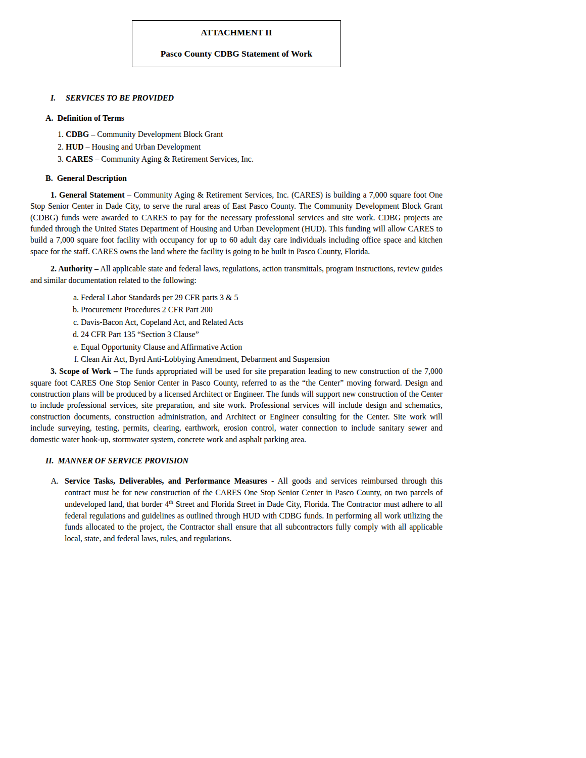ATTACHMENT II
Pasco County CDBG Statement of Work
I. SERVICES TO BE PROVIDED
A. Definition of Terms
CDBG – Community Development Block Grant
HUD – Housing and Urban Development
CARES – Community Aging & Retirement Services, Inc.
B. General Description
1. General Statement – Community Aging & Retirement Services, Inc. (CARES) is building a 7,000 square foot One Stop Senior Center in Dade City, to serve the rural areas of East Pasco County. The Community Development Block Grant (CDBG) funds were awarded to CARES to pay for the necessary professional services and site work. CDBG projects are funded through the United States Department of Housing and Urban Development (HUD). This funding will allow CARES to build a 7,000 square foot facility with occupancy for up to 60 adult day care individuals including office space and kitchen space for the staff. CARES owns the land where the facility is going to be built in Pasco County, Florida.
2. Authority – All applicable state and federal laws, regulations, action transmittals, program instructions, review guides and similar documentation related to the following:
Federal Labor Standards per 29 CFR parts 3 & 5
Procurement Procedures 2 CFR Part 200
Davis-Bacon Act, Copeland Act, and Related Acts
24 CFR Part 135 “Section 3 Clause”
Equal Opportunity Clause and Affirmative Action
Clean Air Act, Byrd Anti-Lobbying Amendment, Debarment and Suspension
3. Scope of Work – The funds appropriated will be used for site preparation leading to new construction of the 7,000 square foot CARES One Stop Senior Center in Pasco County, referred to as the “the Center” moving forward. Design and construction plans will be produced by a licensed Architect or Engineer. The funds will support new construction of the Center to include professional services, site preparation, and site work. Professional services will include design and schematics, construction documents, construction administration, and Architect or Engineer consulting for the Center. Site work will include surveying, testing, permits, clearing, earthwork, erosion control, water connection to include sanitary sewer and domestic water hook-up, stormwater system, concrete work and asphalt parking area.
II. MANNER OF SERVICE PROVISION
Service Tasks, Deliverables, and Performance Measures - All goods and services reimbursed through this contract must be for new construction of the CARES One Stop Senior Center in Pasco County, on two parcels of undeveloped land, that border 4th Street and Florida Street in Dade City, Florida. The Contractor must adhere to all federal regulations and guidelines as outlined through HUD with CDBG funds. In performing all work utilizing the funds allocated to the project, the Contractor shall ensure that all subcontractors fully comply with all applicable local, state, and federal laws, rules, and regulations.